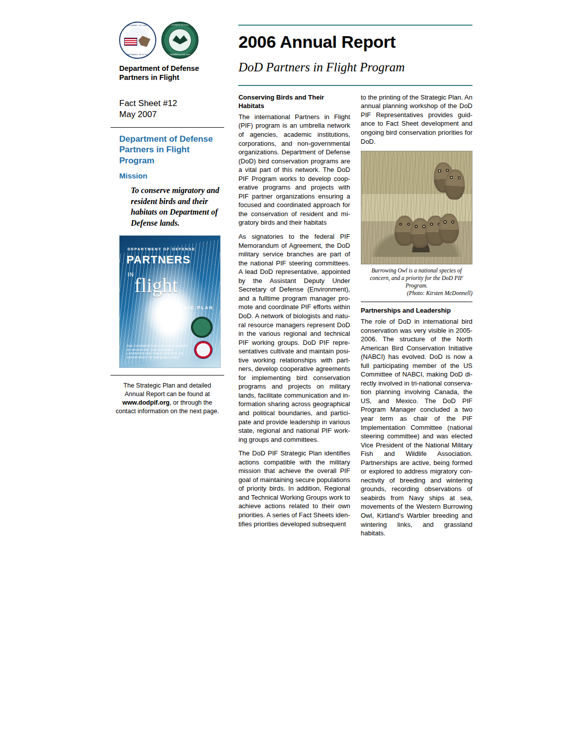Department of Defense
Partners in Flight
Partners in Flight
Compañeros en Vuelo
Department of Defense
Partners in Flight
2006 Annual Report
DoD Partners in Flight Program
Fact Sheet #12
May 2007
Department of Defense
Partners in Flight Program
Mission
To conserve migratory and resident birds and their habitats on Department of Defense lands.
DEPARTMENT OF DEFENSE
PARTNERS
IN
flight
STRATEGIC PLAN
The conservation and management of migratory and resident landbirds and their habitats on Department of Defense lands
The Strategic Plan and detailed Annual Report can be found at www.dodpif.org, or through the contact information on the next page.
Conserving Birds and Their Habitats
The international Partners in Flight (PIF) program is an umbrella network of agencies, academic institutions, corporations, and non-governmental organizations. Department of Defense (DoD) bird conservation programs are a vital part of this network. The DoD PIF Program works to develop cooperative programs and projects with PIF partner organizations ensuring a focused and coordinated approach for the conservation of resident and migratory birds and their habitats
As signatories to the federal PIF Memorandum of Agreement, the DoD military service branches are part of the national PIF steering committees. A lead DoD representative, appointed by the Assistant Deputy Under Secretary of Defense (Environment), and a fulltime program manager promote and coordinate PIF efforts within DoD. A network of biologists and natural resource managers represent DoD in the various regional and technical PIF working groups. DoD PIF representatives cultivate and maintain positive working relationships with partners, develop cooperative agreements for implementing bird conservation programs and projects on military lands, facilitate communication and information sharing across geographical and political boundaries, and participate and provide leadership in various state, regional and national PIF working groups and committees.
The DoD PIF Strategic Plan identifies actions compatible with the military mission that achieve the overall PIF goal of maintaining secure populations of priority birds. In addition, Regional and Technical Working Groups work to achieve actions related to their own priorities. A series of Fact Sheets identifies priorities developed subsequent
to the printing of the Strategic Plan. An annual planning workshop of the DoD PIF Representatives provides guidance to Fact Sheet development and ongoing bird conservation priorities for DoD.
Burrowing Owl is a national species of concern, and a priority for the DoD PIF Program. (Photo: Kirsten McDonnell)
Partnerships and Leadership
The role of DoD in international bird conservation was very visible in 2005-2006. The structure of the North American Bird Conservation Initiative (NABCI) has evolved. DoD is now a full participating member of the US Committee of NABCI, making DoD directly involved in tri-national conservation planning involving Canada, the US, and Mexico. The DoD PIF Program Manager concluded a two year term as chair of the PIF Implementation Committee (national steering committee) and was elected Vice President of the National Military Fish and Wildlife Association. Partnerships are active, being formed or explored to address migratory connectivity of breeding and wintering grounds, recording observations of seabirds from Navy ships at sea, movements of the Western Burrowing Owl, Kirtland's Warbler breeding and wintering links, and grassland habitats.